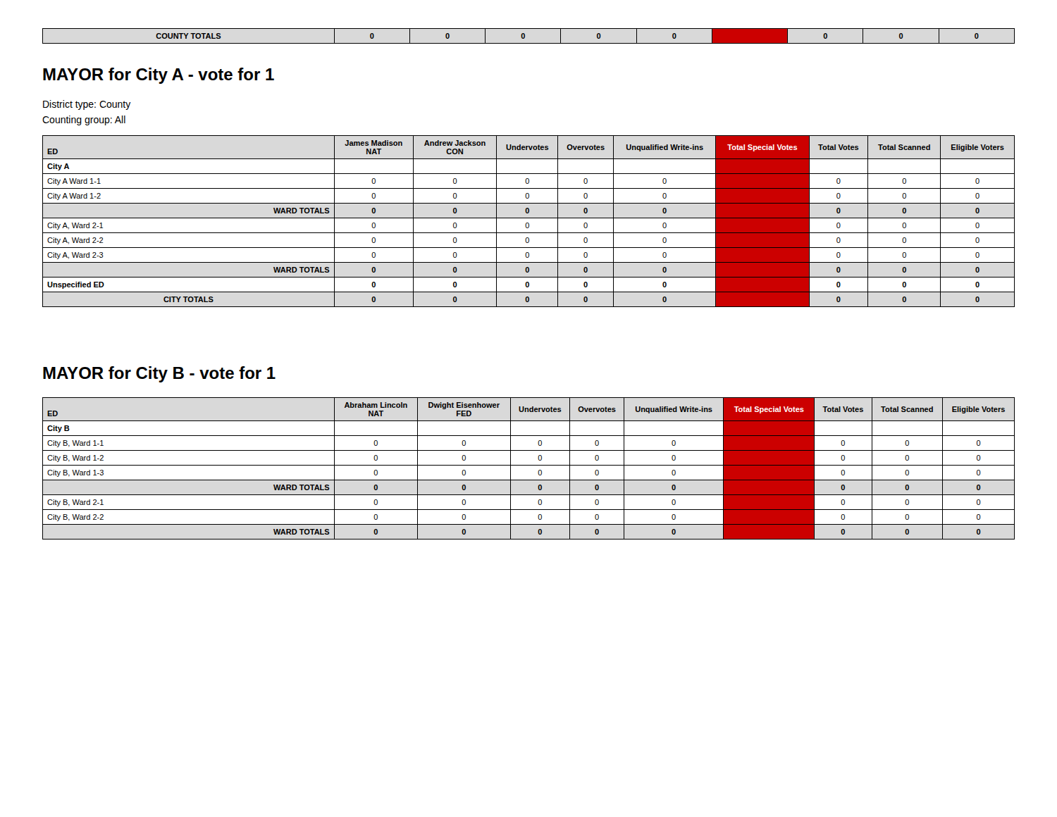| COUNTY TOTALS | 0 | 0 | 0 | 0 | 0 | 0 | 0 | 0 | 0 |
MAYOR for City A - vote for 1
District type: County
Counting group: All
| ED | James Madison NAT | Andrew Jackson CON | Undervotes | Overvotes | Unqualified Write-ins | Total Special Votes | Total Votes | Total Scanned | Eligible Voters |
| --- | --- | --- | --- | --- | --- | --- | --- | --- | --- |
| City A | | | | | | | | | |
| City A Ward 1-1 | 0 | 0 | 0 | 0 | 0 | 0 | 0 | 0 | 0 |
| City A Ward 1-2 | 0 | 0 | 0 | 0 | 0 | 0 | 0 | 0 | 0 |
| WARD TOTALS | 0 | 0 | 0 | 0 | 0 | 0 | 0 | 0 | 0 |
| City A, Ward 2-1 | 0 | 0 | 0 | 0 | 0 | 0 | 0 | 0 | 0 |
| City A, Ward 2-2 | 0 | 0 | 0 | 0 | 0 | 0 | 0 | 0 | 0 |
| City A, Ward 2-3 | 0 | 0 | 0 | 0 | 0 | 0 | 0 | 0 | 0 |
| WARD TOTALS | 0 | 0 | 0 | 0 | 0 | 0 | 0 | 0 | 0 |
| Unspecified ED | 0 | 0 | 0 | 0 | 0 | 0 | 0 | 0 | 0 |
| CITY TOTALS | 0 | 0 | 0 | 0 | 0 | 0 | 0 | 0 | 0 |
MAYOR for City B - vote for 1
| ED | Abraham Lincoln NAT | Dwight Eisenhower FED | Undervotes | Overvotes | Unqualified Write-ins | Total Special Votes | Total Votes | Total Scanned | Eligible Voters |
| --- | --- | --- | --- | --- | --- | --- | --- | --- | --- |
| City B | | | | | | | | | |
| City B, Ward 1-1 | 0 | 0 | 0 | 0 | 0 | 0 | 0 | 0 | 0 |
| City B, Ward 1-2 | 0 | 0 | 0 | 0 | 0 | 0 | 0 | 0 | 0 |
| City B, Ward 1-3 | 0 | 0 | 0 | 0 | 0 | 0 | 0 | 0 | 0 |
| WARD TOTALS | 0 | 0 | 0 | 0 | 0 | 0 | 0 | 0 | 0 |
| City B, Ward 2-1 | 0 | 0 | 0 | 0 | 0 | 0 | 0 | 0 | 0 |
| City B, Ward 2-2 | 0 | 0 | 0 | 0 | 0 | 0 | 0 | 0 | 0 |
| WARD TOTALS | 0 | 0 | 0 | 0 | 0 | 0 | 0 | 0 | 0 |